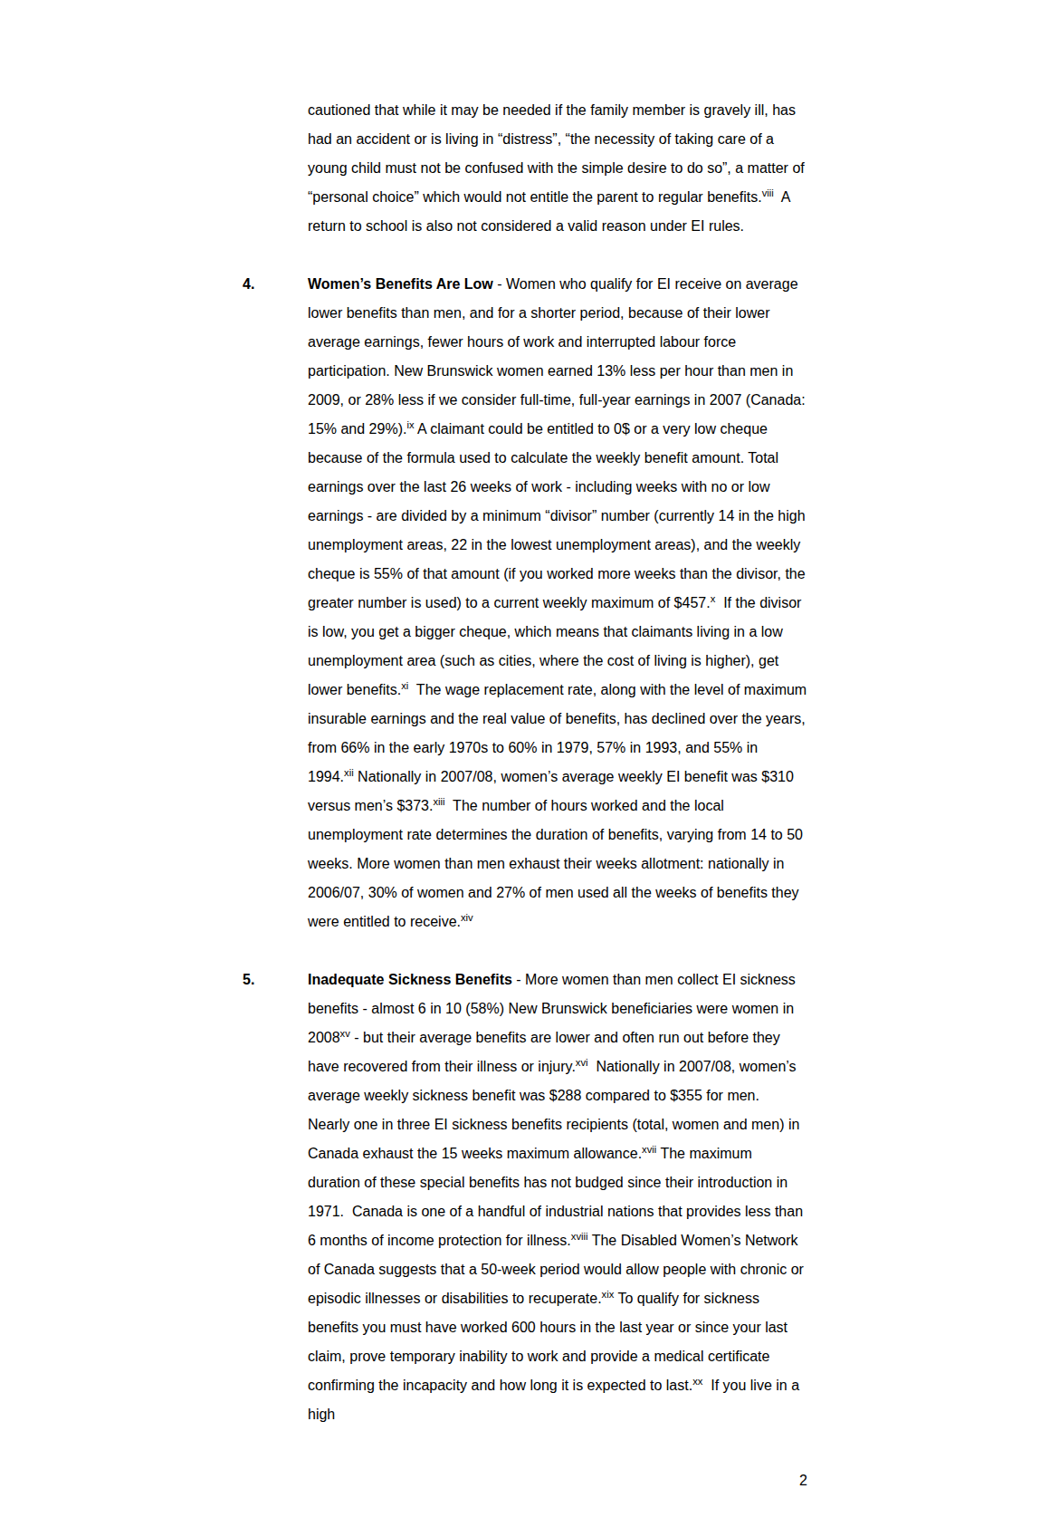cautioned that while it may be needed if the family member is gravely ill, has had an accident or is living in “distress”, “the necessity of taking care of a young child must not be confused with the simple desire to do so”, a matter of “personal choice” which would not entitle the parent to regular benefits.viii A return to school is also not considered a valid reason under EI rules.
4.
Women’s Benefits Are Low - Women who qualify for EI receive on average lower benefits than men, and for a shorter period, because of their lower average earnings, fewer hours of work and interrupted labour force participation. New Brunswick women earned 13% less per hour than men in 2009, or 28% less if we consider full-time, full-year earnings in 2007 (Canada: 15% and 29%).ix A claimant could be entitled to 0$ or a very low cheque because of the formula used to calculate the weekly benefit amount. Total earnings over the last 26 weeks of work - including weeks with no or low earnings - are divided by a minimum “divisor” number (currently 14 in the high unemployment areas, 22 in the lowest unemployment areas), and the weekly cheque is 55% of that amount (if you worked more weeks than the divisor, the greater number is used) to a current weekly maximum of $457.x If the divisor is low, you get a bigger cheque, which means that claimants living in a low unemployment area (such as cities, where the cost of living is higher), get lower benefits.xi The wage replacement rate, along with the level of maximum insurable earnings and the real value of benefits, has declined over the years, from 66% in the early 1970s to 60% in 1979, 57% in 1993, and 55% in 1994.xii Nationally in 2007/08, women’s average weekly EI benefit was $310 versus men’s $373.xiii The number of hours worked and the local unemployment rate determines the duration of benefits, varying from 14 to 50 weeks. More women than men exhaust their weeks allotment: nationally in 2006/07, 30% of women and 27% of men used all the weeks of benefits they were entitled to receive.xiv
5.
Inadequate Sickness Benefits - More women than men collect EI sickness benefits - almost 6 in 10 (58%) New Brunswick beneficiaries were women in 2008xv - but their average benefits are lower and often run out before they have recovered from their illness or injury.xvi Nationally in 2007/08, women’s average weekly sickness benefit was $288 compared to $355 for men. Nearly one in three EI sickness benefits recipients (total, women and men) in Canada exhaust the 15 weeks maximum allowance.xvii The maximum duration of these special benefits has not budged since their introduction in 1971. Canada is one of a handful of industrial nations that provides less than 6 months of income protection for illness.xviii The Disabled Women’s Network of Canada suggests that a 50-week period would allow people with chronic or episodic illnesses or disabilities to recuperate.xix To qualify for sickness benefits you must have worked 600 hours in the last year or since your last claim, prove temporary inability to work and provide a medical certificate confirming the incapacity and how long it is expected to last.xx If you live in a high
2